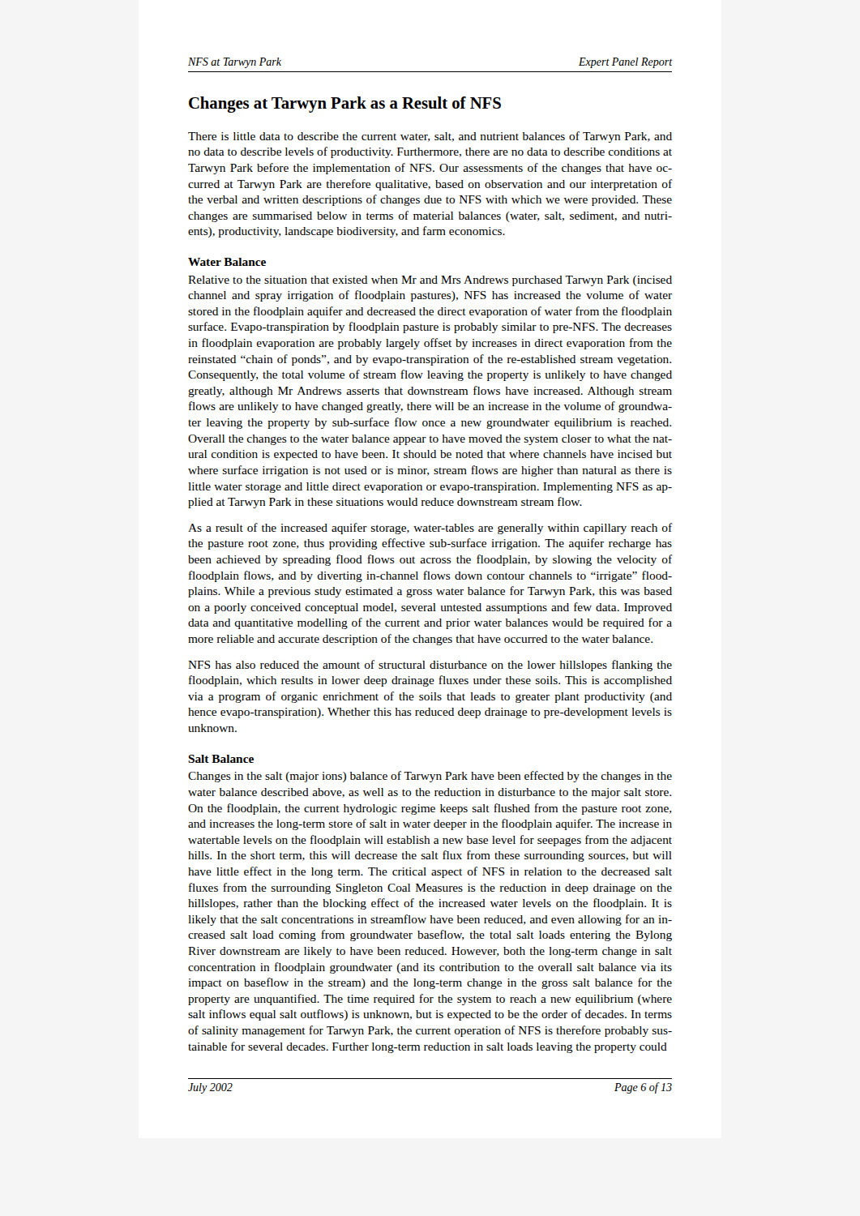NFS at Tarwyn Park Expert Panel Report
Changes at Tarwyn Park as a Result of NFS
There is little data to describe the current water, salt, and nutrient balances of Tarwyn Park, and no data to describe levels of productivity. Furthermore, there are no data to describe conditions at Tarwyn Park before the implementation of NFS. Our assessments of the changes that have occurred at Tarwyn Park are therefore qualitative, based on observation and our interpretation of the verbal and written descriptions of changes due to NFS with which we were provided. These changes are summarised below in terms of material balances (water, salt, sediment, and nutrients), productivity, landscape biodiversity, and farm economics.
Water Balance
Relative to the situation that existed when Mr and Mrs Andrews purchased Tarwyn Park (incised channel and spray irrigation of floodplain pastures), NFS has increased the volume of water stored in the floodplain aquifer and decreased the direct evaporation of water from the floodplain surface. Evapo-transpiration by floodplain pasture is probably similar to pre-NFS. The decreases in floodplain evaporation are probably largely offset by increases in direct evaporation from the reinstated “chain of ponds”, and by evapo-transpiration of the re-established stream vegetation. Consequently, the total volume of stream flow leaving the property is unlikely to have changed greatly, although Mr Andrews asserts that downstream flows have increased. Although stream flows are unlikely to have changed greatly, there will be an increase in the volume of groundwater leaving the property by sub-surface flow once a new groundwater equilibrium is reached. Overall the changes to the water balance appear to have moved the system closer to what the natural condition is expected to have been. It should be noted that where channels have incised but where surface irrigation is not used or is minor, stream flows are higher than natural as there is little water storage and little direct evaporation or evapo-transpiration. Implementing NFS as applied at Tarwyn Park in these situations would reduce downstream stream flow.
As a result of the increased aquifer storage, water-tables are generally within capillary reach of the pasture root zone, thus providing effective sub-surface irrigation. The aquifer recharge has been achieved by spreading flood flows out across the floodplain, by slowing the velocity of floodplain flows, and by diverting in-channel flows down contour channels to “irrigate” floodplains. While a previous study estimated a gross water balance for Tarwyn Park, this was based on a poorly conceived conceptual model, several untested assumptions and few data. Improved data and quantitative modelling of the current and prior water balances would be required for a more reliable and accurate description of the changes that have occurred to the water balance.
NFS has also reduced the amount of structural disturbance on the lower hillslopes flanking the floodplain, which results in lower deep drainage fluxes under these soils. This is accomplished via a program of organic enrichment of the soils that leads to greater plant productivity (and hence evapo-transpiration). Whether this has reduced deep drainage to pre-development levels is unknown.
Salt Balance
Changes in the salt (major ions) balance of Tarwyn Park have been effected by the changes in the water balance described above, as well as to the reduction in disturbance to the major salt store. On the floodplain, the current hydrologic regime keeps salt flushed from the pasture root zone, and increases the long-term store of salt in water deeper in the floodplain aquifer. The increase in watertable levels on the floodplain will establish a new base level for seepages from the adjacent hills. In the short term, this will decrease the salt flux from these surrounding sources, but will have little effect in the long term. The critical aspect of NFS in relation to the decreased salt fluxes from the surrounding Singleton Coal Measures is the reduction in deep drainage on the hillslopes, rather than the blocking effect of the increased water levels on the floodplain. It is likely that the salt concentrations in streamflow have been reduced, and even allowing for an increased salt load coming from groundwater baseflow, the total salt loads entering the Bylong River downstream are likely to have been reduced. However, both the long-term change in salt concentration in floodplain groundwater (and its contribution to the overall salt balance via its impact on baseflow in the stream) and the long-term change in the gross salt balance for the property are unquantified. The time required for the system to reach a new equilibrium (where salt inflows equal salt outflows) is unknown, but is expected to be the order of decades. In terms of salinity management for Tarwyn Park, the current operation of NFS is therefore probably sustainable for several decades. Further long-term reduction in salt loads leaving the property could
July 2002 Page 6 of 13